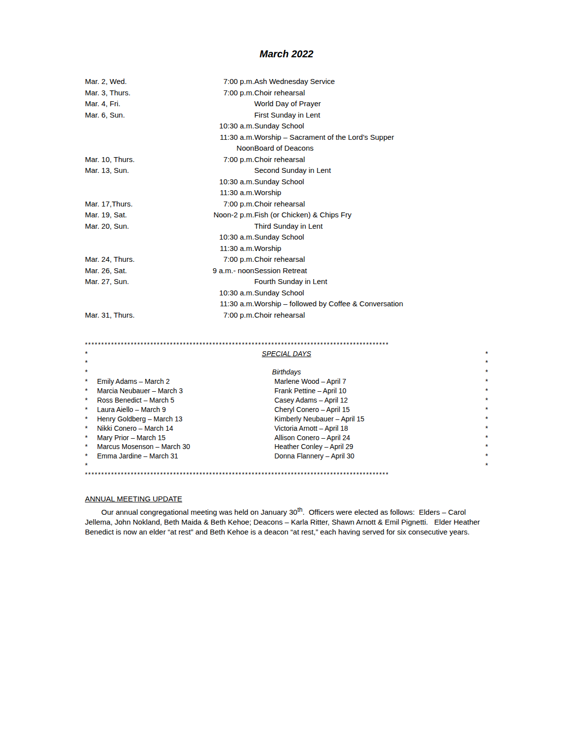March 2022
| Mar. 2, Wed. | 7:00 p.m. | Ash Wednesday Service |
| Mar. 3, Thurs. | 7:00 p.m. | Choir rehearsal |
| Mar. 4, Fri. | | World Day of Prayer |
| Mar. 6, Sun. | | First Sunday in Lent |
| | 10:30 a.m. | Sunday School |
| | 11:30 a.m. | Worship – Sacrament of the Lord’s Supper |
| | Noon | Board of Deacons |
| Mar. 10, Thurs. | 7:00 p.m. | Choir rehearsal |
| Mar. 13, Sun. | | Second Sunday in Lent |
| | 10:30 a.m. | Sunday School |
| | 11:30 a.m. | Worship |
| Mar. 17,Thurs. | 7:00 p.m. | Choir rehearsal |
| Mar. 19, Sat. | Noon-2 p.m. | Fish (or Chicken) & Chips Fry |
| Mar. 20, Sun. | | Third Sunday in Lent |
| | 10:30 a.m. | Sunday School |
| | 11:30 a.m. | Worship |
| Mar. 24, Thurs. | 7:00 p.m. | Choir rehearsal |
| Mar. 26, Sat. | 9 a.m.- noon | Session Retreat |
| Mar. 27, Sun. | | Fourth Sunday in Lent |
| | 10:30 a.m. | Sunday School |
| | 11:30 a.m. | Worship – followed by Coffee & Conversation |
| Mar. 31, Thurs. | 7:00 p.m. | Choir rehearsal |
*********************************************************************************************
| * | SPECIAL DAYS | * |
| * | | | * |
| * | Birthdays | * |
| * | Emily Adams – March 2 | Marlene Wood – April 7 | * |
| * | Marcia Neubauer – March 3 | Frank Pettine – April 10 | * |
| * | Ross Benedict – March 5 | Casey Adams – April 12 | * |
| * | Laura Aiello – March 9 | Cheryl Conero – April 15 | * |
| * | Henry Goldberg – March 13 | Kimberly Neubauer – April 15 | * |
| * | Nikki Conero – March 14 | Victoria Arnott – April 18 | * |
| * | Mary Prior – March 15 | Allison Conero – April 24 | * |
| * | Marcus Mosenson – March 30 | Heather Conley – April 29 | * |
| * | Emma Jardine – March 31 | Donna Flannery – April 30 | * |
| * | | | * |
*********************************************************************************************
ANNUAL MEETING UPDATE
Our annual congregational meeting was held on January 30th. Officers were elected as follows: Elders – Carol Jellema, John Nokland, Beth Maida & Beth Kehoe; Deacons – Karla Ritter, Shawn Arnott & Emil Pignetti. Elder Heather Benedict is now an elder “at rest” and Beth Kehoe is a deacon “at rest,” each having served for six consecutive years.